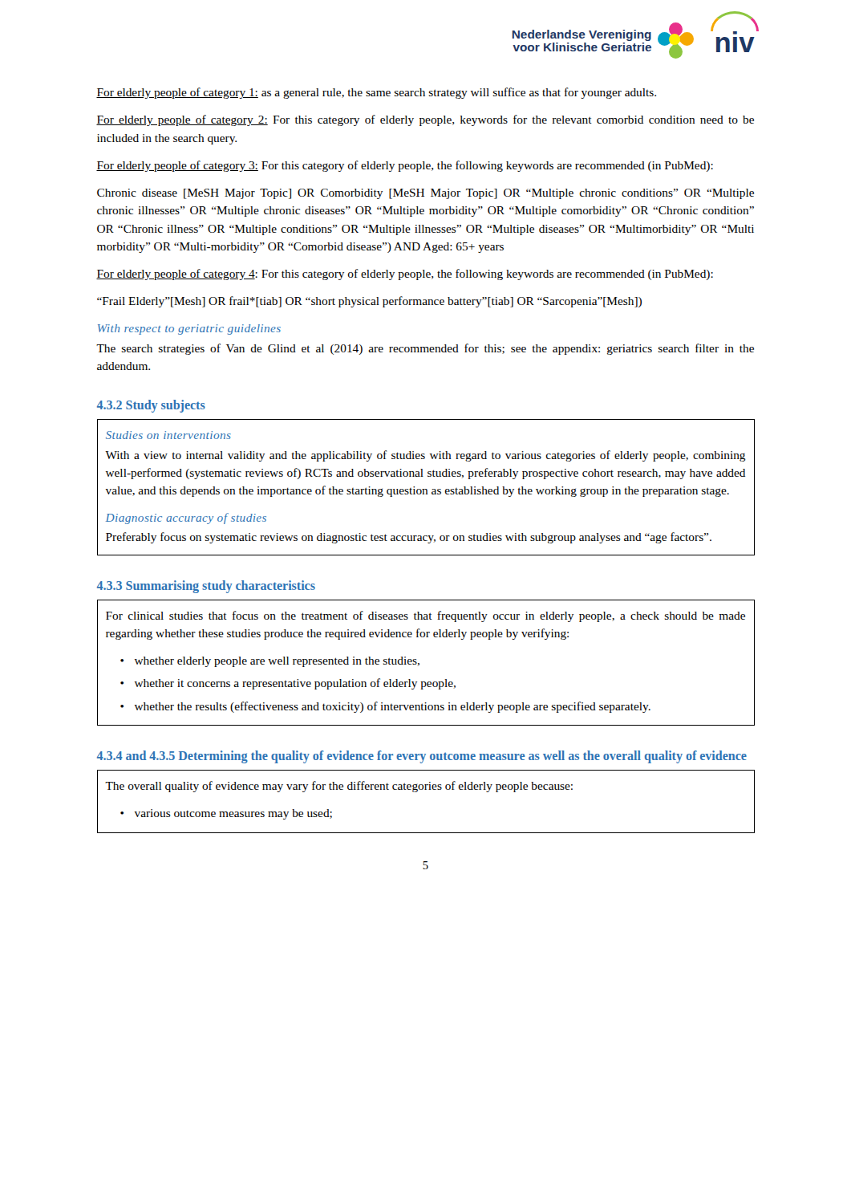Nederlandse Vereniging voor Klinische Geriatrie
niv
For elderly people of category 1: as a general rule, the same search strategy will suffice as that for younger adults.
For elderly people of category 2: For this category of elderly people, keywords for the relevant comorbid condition need to be included in the search query.
For elderly people of category 3: For this category of elderly people, the following keywords are recommended (in PubMed):
Chronic disease [MeSH Major Topic] OR Comorbidity [MeSH Major Topic] OR “Multiple chronic conditions” OR “Multiple chronic illnesses” OR “Multiple chronic diseases” OR “Multiple morbidity” OR “Multiple comorbidity” OR “Chronic condition” OR “Chronic illness” OR “Multiple conditions” OR “Multiple illnesses” OR “Multiple diseases” OR “Multimorbidity” OR “Multi morbidity” OR “Multi-morbidity” OR “Comorbid disease”) AND Aged: 65+ years
For elderly people of category 4: For this category of elderly people, the following keywords are recommended (in PubMed):
“Frail Elderly”[Mesh] OR frail*[tiab] OR “short physical performance battery”[tiab] OR “Sarcopenia”[Mesh])
With respect to geriatric guidelines
The search strategies of Van de Glind et al (2014) are recommended for this; see the appendix: geriatrics search filter in the addendum.
4.3.2 Study subjects
Studies on interventions
With a view to internal validity and the applicability of studies with regard to various categories of elderly people, combining well-performed (systematic reviews of) RCTs and observational studies, preferably prospective cohort research, may have added value, and this depends on the importance of the starting question as established by the working group in the preparation stage.
Diagnostic accuracy of studies
Preferably focus on systematic reviews on diagnostic test accuracy, or on studies with subgroup analyses and “age factors”.
4.3.3 Summarising study characteristics
For clinical studies that focus on the treatment of diseases that frequently occur in elderly people, a check should be made regarding whether these studies produce the required evidence for elderly people by verifying:
whether elderly people are well represented in the studies,
whether it concerns a representative population of elderly people,
whether the results (effectiveness and toxicity) of interventions in elderly people are specified separately.
4.3.4 and 4.3.5 Determining the quality of evidence for every outcome measure as well as the overall quality of evidence
The overall quality of evidence may vary for the different categories of elderly people because:
various outcome measures may be used;
5